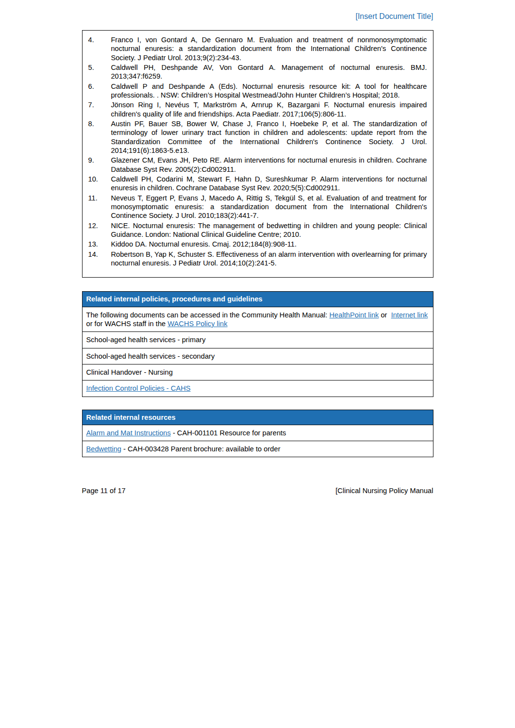[Insert Document Title]
4. Franco I, von Gontard A, De Gennaro M. Evaluation and treatment of nonmonosymptomatic nocturnal enuresis: a standardization document from the International Children's Continence Society. J Pediatr Urol. 2013;9(2):234-43.
5. Caldwell PH, Deshpande AV, Von Gontard A. Management of nocturnal enuresis. BMJ. 2013;347:f6259.
6. Caldwell P and Deshpande A (Eds). Nocturnal enuresis resource kit: A tool for healthcare professionals. . NSW: Children’s Hospital Westmead/John Hunter Children’s Hospital; 2018.
7. Jönson Ring I, Nevéus T, Markström A, Arnrup K, Bazargani F. Nocturnal enuresis impaired children's quality of life and friendships. Acta Paediatr. 2017;106(5):806-11.
8. Austin PF, Bauer SB, Bower W, Chase J, Franco I, Hoebeke P, et al. The standardization of terminology of lower urinary tract function in children and adolescents: update report from the Standardization Committee of the International Children's Continence Society. J Urol. 2014;191(6):1863-5.e13.
9. Glazener CM, Evans JH, Peto RE. Alarm interventions for nocturnal enuresis in children. Cochrane Database Syst Rev. 2005(2):Cd002911.
10. Caldwell PH, Codarini M, Stewart F, Hahn D, Sureshkumar P. Alarm interventions for nocturnal enuresis in children. Cochrane Database Syst Rev. 2020;5(5):Cd002911.
11. Neveus T, Eggert P, Evans J, Macedo A, Rittig S, Tekgül S, et al. Evaluation of and treatment for monosymptomatic enuresis: a standardization document from the International Children's Continence Society. J Urol. 2010;183(2):441-7.
12. NICE. Nocturnal enuresis: The management of bedwetting in children and young people: Clinical Guidance. London: National Clinical Guideline Centre; 2010.
13. Kiddoo DA. Nocturnal enuresis. Cmaj. 2012;184(8):908-11.
14. Robertson B, Yap K, Schuster S. Effectiveness of an alarm intervention with overlearning for primary nocturnal enuresis. J Pediatr Urol. 2014;10(2):241-5.
| Related internal policies, procedures and guidelines |
| --- |
| The following documents can be accessed in the Community Health Manual: HealthPoint link or Internet link or for WACHS staff in the WACHS Policy link |
| School-aged health services - primary |
| School-aged health services - secondary |
| Clinical Handover - Nursing |
| Infection Control Policies - CAHS |
| Related internal resources |
| --- |
| Alarm and Mat Instructions - CAH-001101 Resource for parents |
| Bedwetting - CAH-003428 Parent brochure: available to order |
Page 11 of 17
[Clinical Nursing Policy Manual